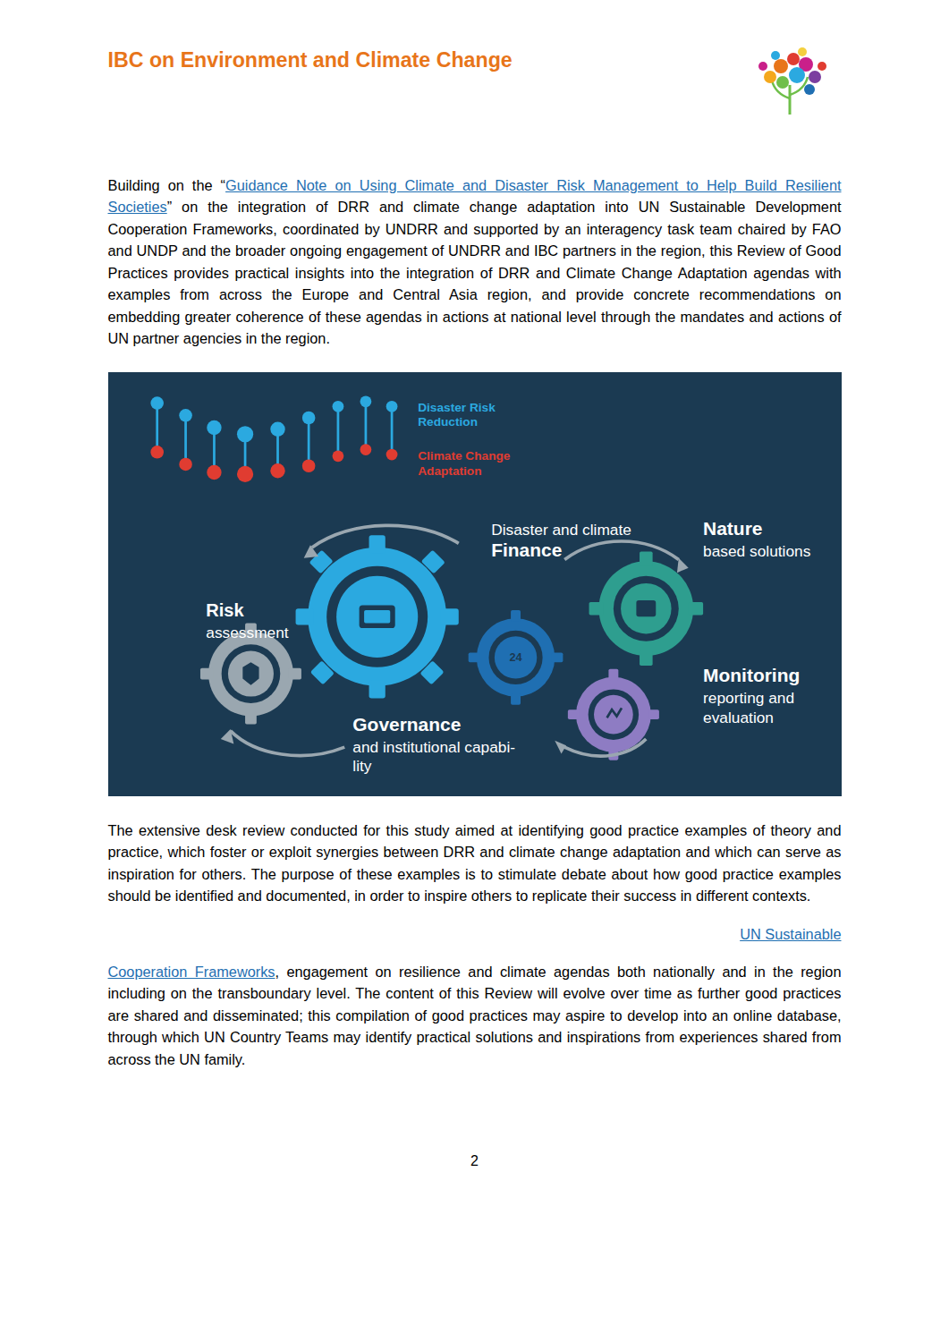IBC on Environment and Climate Change
Building on the “Guidance Note on Using Climate and Disaster Risk Management to Help Build Resilient Societies” on the integration of DRR and climate change adaptation into UN Sustainable Development Cooperation Frameworks, coordinated by UNDRR and supported by an interagency task team chaired by FAO and UNDP and the broader ongoing engagement of UNDRR and IBC partners in the region, this Review of Good Practices provides practical insights into the integration of DRR and Climate Change Adaptation agendas with examples from across the Europe and Central Asia region, and provide concrete recommendations on embedding greater coherence of these agendas in actions at national level through the mandates and actions of UN partner agencies in the region.
Disaster Risk Reduction Climate Change Adaptation 24 Risk assessment Disaster and climate Finance Nature based solutions Monitoring reporting and evaluation Governance and institutional capabi- lity
The extensive desk review conducted for this study aimed at identifying good practice examples of theory and practice, which foster or exploit synergies between DRR and climate change adaptation and which can serve as inspiration for others. The purpose of these examples is to stimulate debate about how good practice examples should be identified and documented, in order to inspire others to replicate their success in different contexts.
UN Sustainable
Cooperation Frameworks, engagement on resilience and climate agendas both nationally and in the region including on the transboundary level. The content of this Review will evolve over time as further good practices are shared and disseminated; this compilation of good practices may aspire to develop into an online database, through which UN Country Teams may identify practical solutions and inspirations from experiences shared from across the UN family.
2